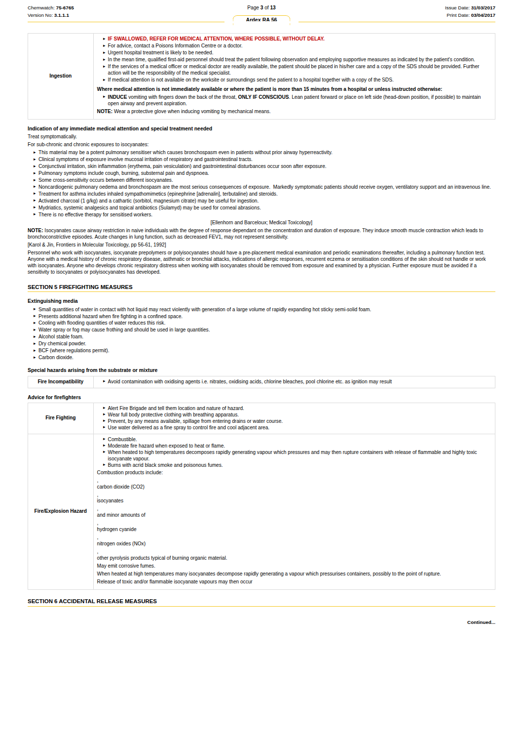Chemwatch: 75-6765
Version No: 3.1.1.1
Page 3 of 13
Issue Date: 31/03/2017
Print Date: 03/04/2017
Ardex RA 56
| Ingestion | IF SWALLOWED, REFER FOR MEDICAL ATTENTION, WHERE POSSIBLE, WITHOUT DELAY. For advice, contact a Poisons Information Centre or a doctor. Urgent hospital treatment is likely to be needed. In the mean time, qualified first-aid personnel should treat the patient following observation and employing supportive measures as indicated by the patient's condition. If the services of a medical officer or medical doctor are readily available, the patient should be placed in his/her care and a copy of the SDS should be provided. Further action will be the responsibility of the medical specialist. If medical attention is not available on the worksite or surroundings send the patient to a hospital together with a copy of the SDS. Where medical attention is not immediately available or where the patient is more than 15 minutes from a hospital or unless instructed otherwise: INDUCE vomiting with fingers down the back of the throat, ONLY IF CONSCIOUS . Lean patient forward or place on left side (head-down position, if possible) to maintain open airway and prevent aspiration. NOTE: Wear a protective glove when inducing vomiting by mechanical means. |
Indication of any immediate medical attention and special treatment needed
Treat symptomatically.
For sub-chronic and chronic exposures to isocyanates:
This material may be a potent pulmonary sensitiser which causes bronchospasm even in patients without prior airway hyperreactivity.
Clinical symptoms of exposure involve mucosal irritation of respiratory and gastrointestinal tracts.
Conjunctival irritation, skin inflammation (erythema, pain vesiculation) and gastrointestinal disturbances occur soon after exposure.
Pulmonary symptoms include cough, burning, substernal pain and dyspnoea.
Some cross-sensitivity occurs between different isocyanates.
Noncardiogenic pulmonary oedema and bronchospasm are the most serious consequences of exposure. Markedly symptomatic patients should receive oxygen, ventilatory support and an intravenous line.
Treatment for asthma includes inhaled sympathomimetics (epinephrine [adrenalin], terbutaline) and steroids.
Activated charcoal (1 g/kg) and a cathartic (sorbitol, magnesium citrate) may be useful for ingestion.
Mydriatics, systemic analgesics and topical antibiotics (Sulamyd) may be used for corneal abrasions.
There is no effective therapy for sensitised workers.
[Ellenhorn and Barceloux; Medical Toxicology]
NOTE: Isocyanates cause airway restriction in naive individuals with the degree of response dependant on the concentration and duration of exposure. They induce smooth muscle contraction which leads to bronchoconstrictive episodes. Acute changes in lung function, such as decreased FEV1, may not represent sensitivity.
[Karol & Jin, Frontiers in Molecular Toxicology, pp 56-61, 1992]
Personnel who work with isocyanates, isocyanate prepolymers or polyisocyanates should have a pre-placement medical examination and periodic examinations thereafter, including a pulmonary function test. Anyone with a medical history of chronic respiratory disease, asthmatic or bronchial attacks, indications of allergic responses, recurrent eczema or sensitisation conditions of the skin should not handle or work with isocyanates. Anyone who develops chronic respiratory distress when working with isocyanates should be removed from exposure and examined by a physician. Further exposure must be avoided if a sensitivity to isocyanates or polyisocyanates has developed.
SECTION 5 FIREFIGHTING MEASURES
Extinguishing media
Small quantities of water in contact with hot liquid may react violently with generation of a large volume of rapidly expanding hot sticky semi-solid foam.
Presents additional hazard when fire fighting in a confined space.
Cooling with flooding quantities of water reduces this risk.
Water spray or fog may cause frothing and should be used in large quantities.
Alcohol stable foam.
Dry chemical powder.
BCF (where regulations permit).
Carbon dioxide.
Special hazards arising from the substrate or mixture
| Fire Incompatibility | Avoid contamination with oxidising agents i.e. nitrates, oxidising acids, chlorine bleaches, pool chlorine etc. as ignition may result |
Advice for firefighters
| Fire Fighting | Alert Fire Brigade and tell them location and nature of hazard. Wear full body protective clothing with breathing apparatus. Prevent, by any means available, spillage from entering drains or water course. Use water delivered as a fine spray to control fire and cool adjacent area. |
| Fire/Explosion Hazard | Combustible. Moderate fire hazard when exposed to heat or flame. When heated to high temperatures decomposes rapidly generating vapour which pressures and may then rupture containers with release of flammable and highly toxic isocyanate vapour. Burns with acrid black smoke and poisonous fumes. Combustion products include: , carbon dioxide (CO2) , isocyanates , and minor amounts of , hydrogen cyanide , nitrogen oxides (NOx) , other pyrolysis products typical of burning organic material. May emit corrosive fumes. When heated at high temperatures many isocyanates decompose rapidly generating a vapour which pressurises containers, possibly to the point of rupture. Release of toxic and/or flammable isocyanate vapours may then occur |
SECTION 6 ACCIDENTAL RELEASE MEASURES
Continued...